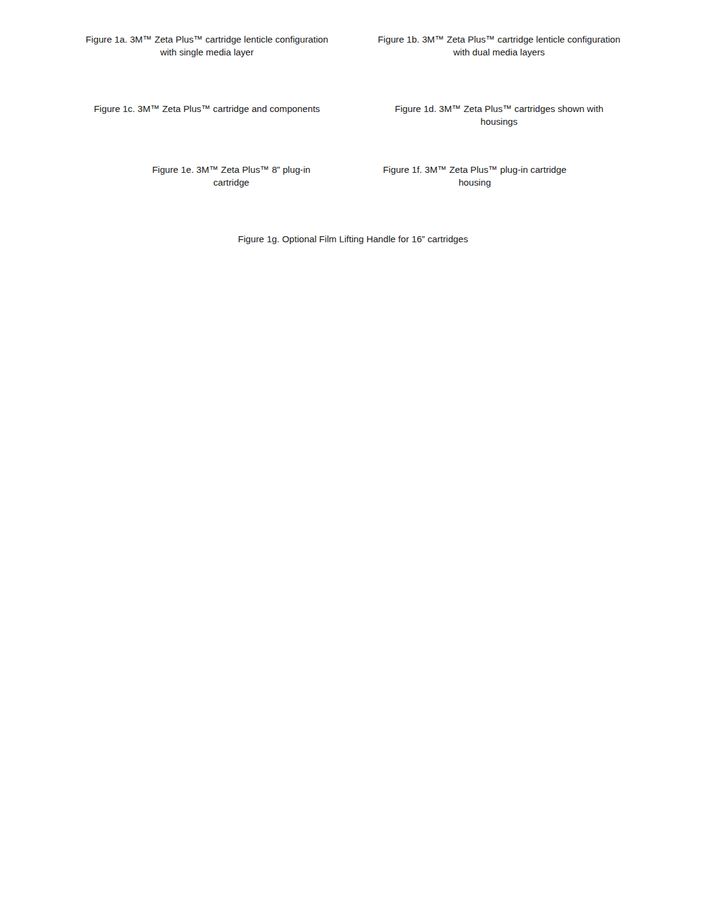Figure 1a. 3M™ Zeta Plus™ cartridge lenticle configuration with single media layer
Figure 1b. 3M™ Zeta Plus™ cartridge lenticle configuration with dual media layers
Figure 1c. 3M™ Zeta Plus™ cartridge and components
Figure 1d. 3M™ Zeta Plus™ cartridges shown with housings
Figure 1e. 3M™ Zeta Plus™ 8” plug-in cartridge
Figure 1f. 3M™ Zeta Plus™ plug-in cartridge housing
Figure 1g. Optional Film Lifting Handle for 16” cartridges